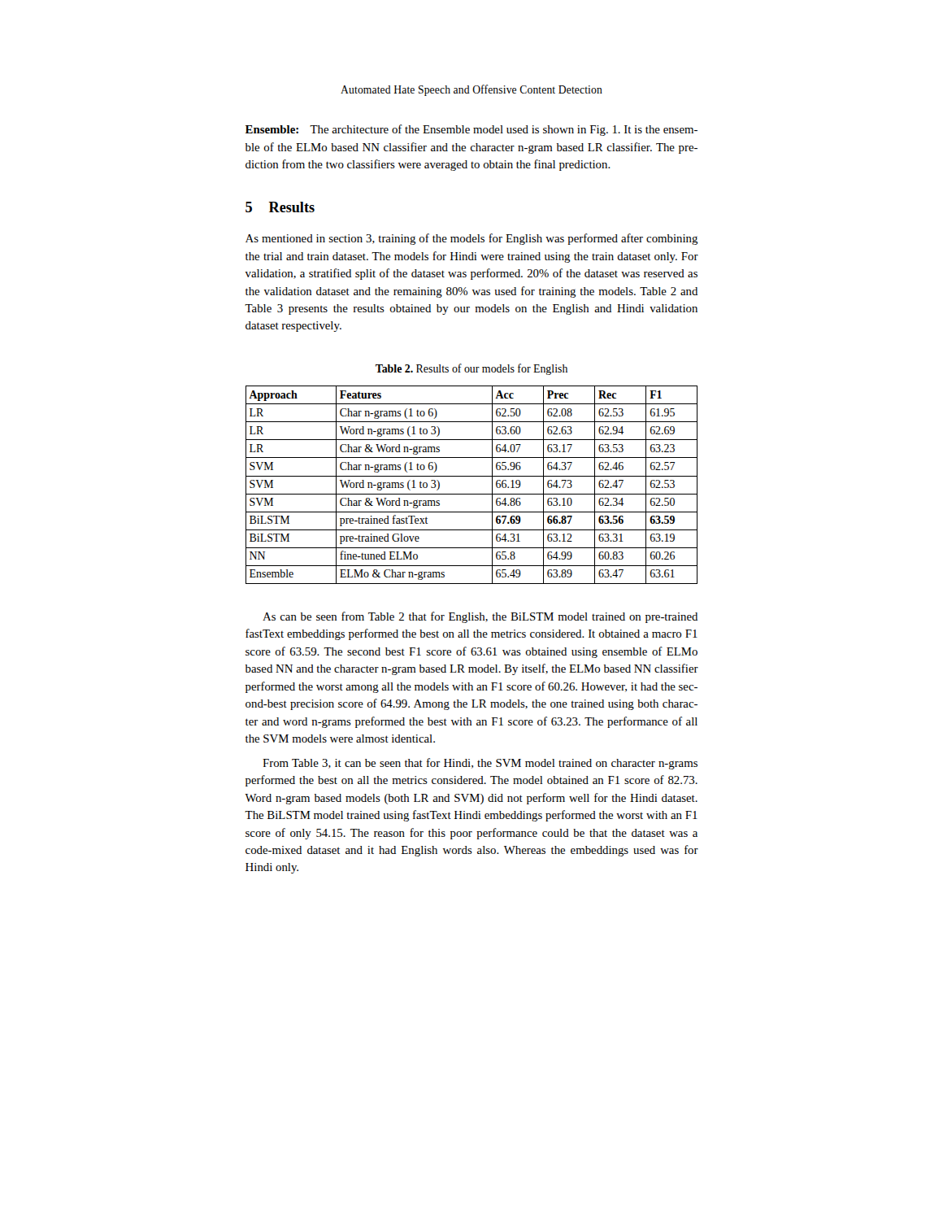Automated Hate Speech and Offensive Content Detection
Ensemble: The architecture of the Ensemble model used is shown in Fig. 1. It is the ensemble of the ELMo based NN classifier and the character n-gram based LR classifier. The prediction from the two classifiers were averaged to obtain the final prediction.
5 Results
As mentioned in section 3, training of the models for English was performed after combining the trial and train dataset. The models for Hindi were trained using the train dataset only. For validation, a stratified split of the dataset was performed. 20% of the dataset was reserved as the validation dataset and the remaining 80% was used for training the models. Table 2 and Table 3 presents the results obtained by our models on the English and Hindi validation dataset respectively.
Table 2. Results of our models for English
| Approach | Features | Acc | Prec | Rec | F1 |
| --- | --- | --- | --- | --- | --- |
| LR | Char n-grams (1 to 6) | 62.50 | 62.08 | 62.53 | 61.95 |
| LR | Word n-grams (1 to 3) | 63.60 | 62.63 | 62.94 | 62.69 |
| LR | Char & Word n-grams | 64.07 | 63.17 | 63.53 | 63.23 |
| SVM | Char n-grams (1 to 6) | 65.96 | 64.37 | 62.46 | 62.57 |
| SVM | Word n-grams (1 to 3) | 66.19 | 64.73 | 62.47 | 62.53 |
| SVM | Char & Word n-grams | 64.86 | 63.10 | 62.34 | 62.50 |
| BiLSTM | pre-trained fastText | 67.69 | 66.87 | 63.56 | 63.59 |
| BiLSTM | pre-trained Glove | 64.31 | 63.12 | 63.31 | 63.19 |
| NN | fine-tuned ELMo | 65.8 | 64.99 | 60.83 | 60.26 |
| Ensemble | ELMo & Char n-grams | 65.49 | 63.89 | 63.47 | 63.61 |
As can be seen from Table 2 that for English, the BiLSTM model trained on pre-trained fastText embeddings performed the best on all the metrics considered. It obtained a macro F1 score of 63.59. The second best F1 score of 63.61 was obtained using ensemble of ELMo based NN and the character n-gram based LR model. By itself, the ELMo based NN classifier performed the worst among all the models with an F1 score of 60.26. However, it had the second-best precision score of 64.99. Among the LR models, the one trained using both character and word n-grams preformed the best with an F1 score of 63.23. The performance of all the SVM models were almost identical.
From Table 3, it can be seen that for Hindi, the SVM model trained on character n-grams performed the best on all the metrics considered. The model obtained an F1 score of 82.73. Word n-gram based models (both LR and SVM) did not perform well for the Hindi dataset. The BiLSTM model trained using fastText Hindi embeddings performed the worst with an F1 score of only 54.15. The reason for this poor performance could be that the dataset was a code-mixed dataset and it had English words also. Whereas the embeddings used was for Hindi only.